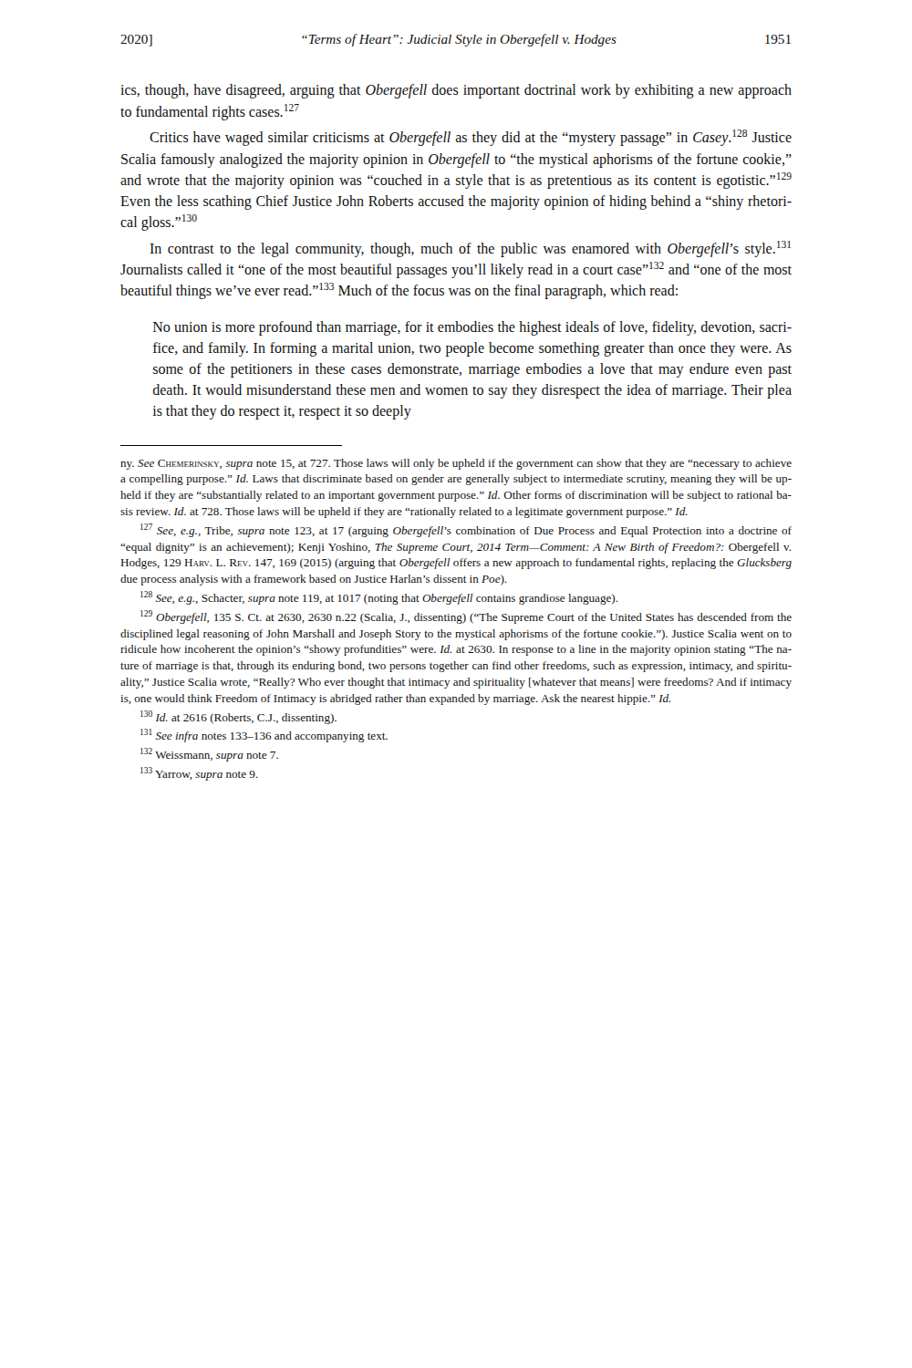2020] “Terms of Heart”: Judicial Style in Obergefell v. Hodges 1951
ics, though, have disagreed, arguing that Obergefell does important doctrinal work by exhibiting a new approach to fundamental rights cases.127
Critics have waged similar criticisms at Obergefell as they did at the “mystery passage” in Casey.128 Justice Scalia famously analogized the majority opinion in Obergefell to “the mystical aphorisms of the fortune cookie,” and wrote that the majority opinion was “couched in a style that is as pretentious as its content is egotistic.”129 Even the less scathing Chief Justice John Roberts accused the majority opinion of hiding behind a “shiny rhetorical gloss.”130
In contrast to the legal community, though, much of the public was enamored with Obergefell’s style.131 Journalists called it “one of the most beautiful passages you’ll likely read in a court case”132 and “one of the most beautiful things we’ve ever read.”133 Much of the focus was on the final paragraph, which read:
No union is more profound than marriage, for it embodies the highest ideals of love, fidelity, devotion, sacrifice, and family. In forming a marital union, two people become something greater than once they were. As some of the petitioners in these cases demonstrate, marriage embodies a love that may endure even past death. It would misunderstand these men and women to say they disrespect the idea of marriage. Their plea is that they do respect it, respect it so deeply
ny. See Chemerinsky, supra note 15, at 727. Those laws will only be upheld if the government can show that they are “necessary to achieve a compelling purpose.” Id. Laws that discriminate based on gender are generally subject to intermediate scrutiny, meaning they will be upheld if they are “substantially related to an important government purpose.” Id. Other forms of discrimination will be subject to rational basis review. Id. at 728. Those laws will be upheld if they are “rationally related to a legitimate government purpose.” Id.
127 See, e.g., Tribe, supra note 123, at 17 (arguing Obergefell’s combination of Due Process and Equal Protection into a doctrine of “equal dignity” is an achievement); Kenji Yoshino, The Supreme Court, 2014 Term—Comment: A New Birth of Freedom?: Obergefell v. Hodges, 129 Harv. L. Rev. 147, 169 (2015) (arguing that Obergefell offers a new approach to fundamental rights, replacing the Glucksberg due process analysis with a framework based on Justice Harlan’s dissent in Poe).
128 See, e.g., Schacter, supra note 119, at 1017 (noting that Obergefell contains grandiose language).
129 Obergefell, 135 S. Ct. at 2630, 2630 n.22 (Scalia, J., dissenting) (“The Supreme Court of the United States has descended from the disciplined legal reasoning of John Marshall and Joseph Story to the mystical aphorisms of the fortune cookie.”). Justice Scalia went on to ridicule how incoherent the opinion’s “showy profundities” were. Id. at 2630. In response to a line in the majority opinion stating “The nature of marriage is that, through its enduring bond, two persons together can find other freedoms, such as expression, intimacy, and spirituality,” Justice Scalia wrote, “Really? Who ever thought that intimacy and spirituality [whatever that means] were freedoms? And if intimacy is, one would think Freedom of Intimacy is abridged rather than expanded by marriage. Ask the nearest hippie.” Id.
130 Id. at 2616 (Roberts, C.J., dissenting).
131 See infra notes 133–136 and accompanying text.
132 Weissmann, supra note 7.
133 Yarrow, supra note 9.